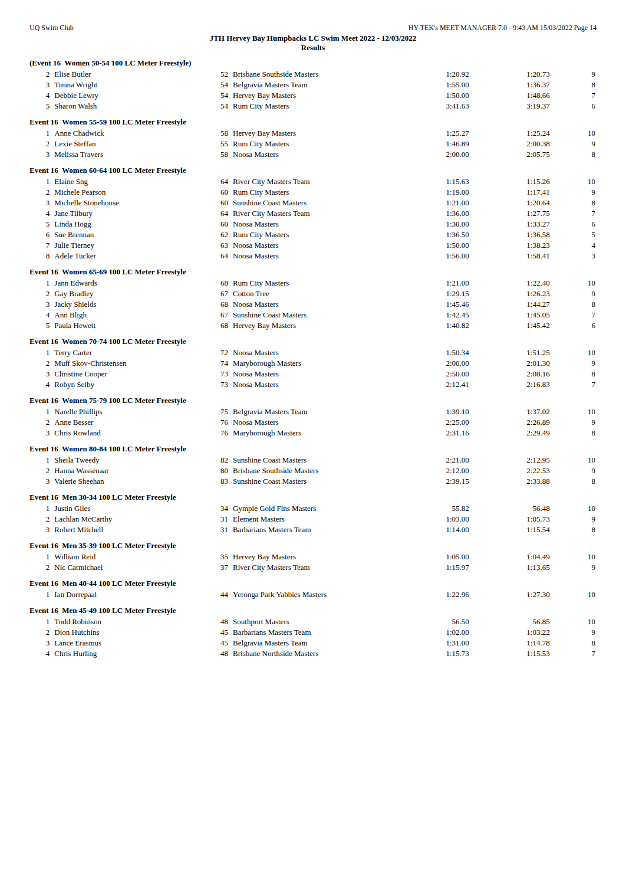UQ Swim Club HY-TEK's MEET MANAGER 7.0 - 9:43 AM 15/03/2022 Page 14
JTH Hervey Bay Humpbacks LC Swim Meet 2022 - 12/03/2022
Results
(Event 16 Women 50-54 100 LC Meter Freestyle)
| 2 | Elise Butler | 52 | Brisbane Southside Masters | 1:20.92 | 1:20.73 | 9 |
| 3 | Timna Wright | 54 | Belgravia Masters Team | 1:55.00 | 1:36.37 | 8 |
| 4 | Debbie Lewry | 54 | Hervey Bay Masters | 1:50.00 | 1:48.66 | 7 |
| 5 | Sharon Walsh | 54 | Rum City Masters | 3:41.63 | 3:19.37 | 6 |
Event 16 Women 55-59 100 LC Meter Freestyle
| 1 | Anne Chadwick | 58 | Hervey Bay Masters | 1:25.27 | 1:25.24 | 10 |
| 2 | Lexie Steffan | 55 | Rum City Masters | 1:46.89 | 2:00.38 | 9 |
| 3 | Melissa Travers | 58 | Noosa Masters | 2:00.00 | 2:05.75 | 8 |
Event 16 Women 60-64 100 LC Meter Freestyle
| 1 | Elaine Sng | 64 | River City Masters Team | 1:15.63 | 1:15.26 | 10 |
| 2 | Michele Pearson | 60 | Rum City Masters | 1:19.00 | 1:17.41 | 9 |
| 3 | Michelle Stonehouse | 60 | Sunshine Coast Masters | 1:21.00 | 1:20.64 | 8 |
| 4 | Jane Tilbury | 64 | River City Masters Team | 1:36.00 | 1:27.75 | 7 |
| 5 | Linda Hogg | 60 | Noosa Masters | 1:30.00 | 1:33.27 | 6 |
| 6 | Sue Brennan | 62 | Rum City Masters | 1:36.50 | 1:36.58 | 5 |
| 7 | Julie Tierney | 63 | Noosa Masters | 1:50.00 | 1:38.23 | 4 |
| 8 | Adele Tucker | 64 | Noosa Masters | 1:56.00 | 1:58.41 | 3 |
Event 16 Women 65-69 100 LC Meter Freestyle
| 1 | Jann Edwards | 68 | Rum City Masters | 1:21.00 | 1:22.40 | 10 |
| 2 | Gay Bradley | 67 | Cotton Tree | 1:29.15 | 1:26.23 | 9 |
| 3 | Jacky Shields | 68 | Noosa Masters | 1:45.46 | 1:44.27 | 8 |
| 4 | Ann Bligh | 67 | Sunshine Coast Masters | 1:42.45 | 1:45.05 | 7 |
| 5 | Paula Hewett | 68 | Hervey Bay Masters | 1:40.82 | 1:45.42 | 6 |
Event 16 Women 70-74 100 LC Meter Freestyle
| 1 | Terry Carter | 72 | Noosa Masters | 1:50.34 | 1:51.25 | 10 |
| 2 | Muff Skov-Christensen | 74 | Maryborough Masters | 2:00.00 | 2:01.30 | 9 |
| 3 | Christine Cooper | 73 | Noosa Masters | 2:50.00 | 2:08.16 | 8 |
| 4 | Robyn Selby | 73 | Noosa Masters | 2:12.41 | 2:16.83 | 7 |
Event 16 Women 75-79 100 LC Meter Freestyle
| 1 | Narelle Phillips | 75 | Belgravia Masters Team | 1:39.10 | 1:37.02 | 10 |
| 2 | Anne Besser | 76 | Noosa Masters | 2:25.00 | 2:26.89 | 9 |
| 3 | Chris Rowland | 76 | Maryborough Masters | 2:31.16 | 2:29.49 | 8 |
Event 16 Women 80-84 100 LC Meter Freestyle
| 1 | Sheila Tweedy | 82 | Sunshine Coast Masters | 2:21.00 | 2:12.95 | 10 |
| 2 | Hanna Wassenaar | 80 | Brisbane Southside Masters | 2:12.00 | 2:22.53 | 9 |
| 3 | Valerie Sheehan | 83 | Sunshine Coast Masters | 2:39.15 | 2:33.88 | 8 |
Event 16 Men 30-34 100 LC Meter Freestyle
| 1 | Justin Giles | 34 | Gympie Gold Fins Masters | 55.82 | 56.48 | 10 |
| 2 | Lachlan McCarthy | 31 | Element Masters | 1:03.00 | 1:05.73 | 9 |
| 3 | Robert Mitchell | 31 | Barbarians Masters Team | 1:14.00 | 1:15.54 | 8 |
Event 16 Men 35-39 100 LC Meter Freestyle
| 1 | William Reid | 35 | Hervey Bay Masters | 1:05.00 | 1:04.49 | 10 |
| 2 | Nic Carmichael | 37 | River City Masters Team | 1:15.97 | 1:13.65 | 9 |
Event 16 Men 40-44 100 LC Meter Freestyle
| 1 | Ian Dorrepaal | 44 | Yeronga Park Yabbies Masters | 1:22.96 | 1:27.30 | 10 |
Event 16 Men 45-49 100 LC Meter Freestyle
| 1 | Todd Robinson | 48 | Southport Masters | 56.50 | 56.85 | 10 |
| 2 | Dion Hutchins | 45 | Barbarians Masters Team | 1:02.00 | 1:03.22 | 9 |
| 3 | Lance Erasmus | 45 | Belgravia Masters Team | 1:31.00 | 1:14.78 | 8 |
| 4 | Chris Hurling | 48 | Brisbane Northside Masters | 1:15.73 | 1:15.53 | 7 |